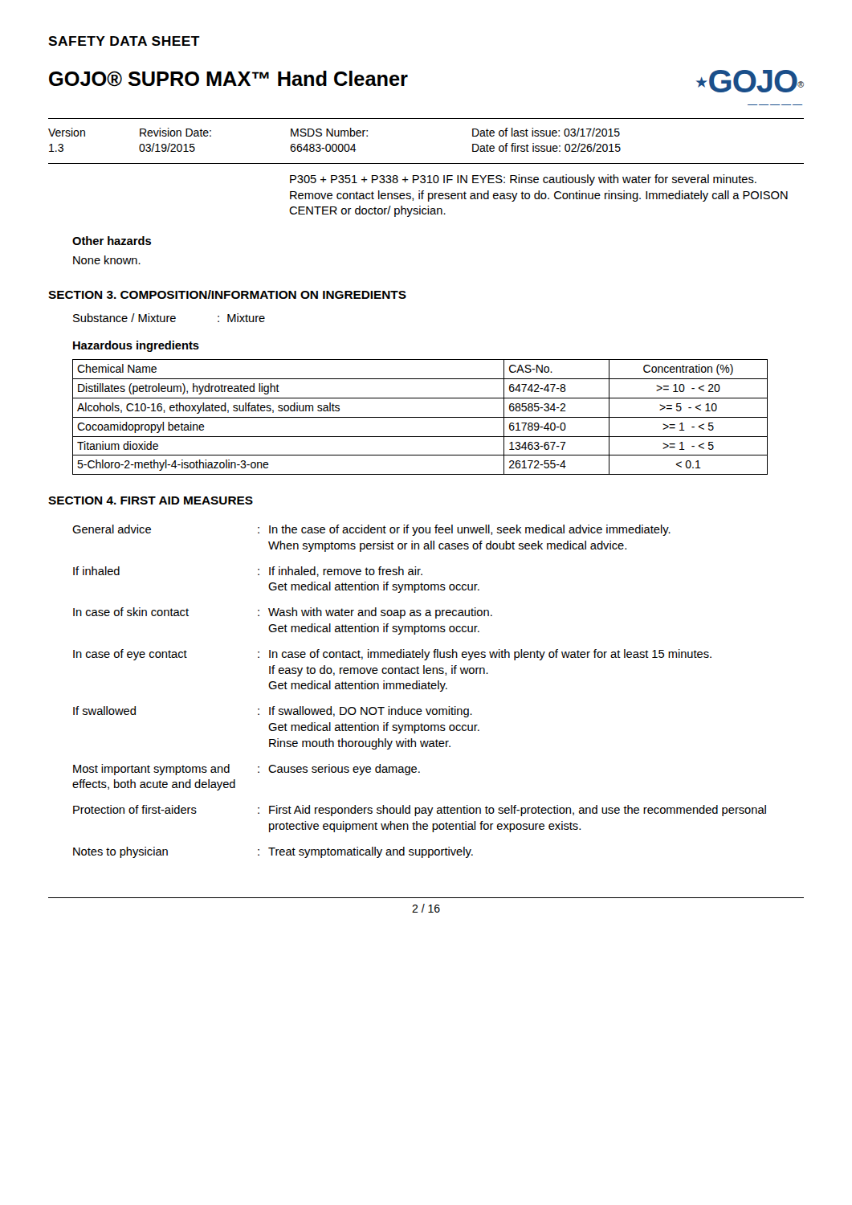SAFETY DATA SHEET
GOJO® SUPRO MAX™ Hand Cleaner
★GOJO®
—————
| Version 1.3 | Revision Date: 03/19/2015 | MSDS Number: 66483-00004 | Date of last issue: 03/17/2015 Date of first issue: 02/26/2015 |
P305 + P351 + P338 + P310 IF IN EYES: Rinse cautiously with water for several minutes. Remove contact lenses, if present and easy to do. Continue rinsing. Immediately call a POISON CENTER or doctor/ physician.
Other hazards
None known.
SECTION 3. COMPOSITION/INFORMATION ON INGREDIENTS
Substance / Mixture: Mixture
Hazardous ingredients
| Chemical Name | CAS-No. | Concentration (%) |
| --- | --- | --- |
| Distillates (petroleum), hydrotreated light | 64742-47-8 | >= 10 - < 20 |
| Alcohols, C10-16, ethoxylated, sulfates, sodium salts | 68585-34-2 | >= 5 - < 10 |
| Cocoamidopropyl betaine | 61789-40-0 | >= 1 - < 5 |
| Titanium dioxide | 13463-67-7 | >= 1 - < 5 |
| 5-Chloro-2-methyl-4-isothiazolin-3-one | 26172-55-4 | < 0.1 |
SECTION 4. FIRST AID MEASURES
| General advice | : | In the case of accident or if you feel unwell, seek medical advice immediately. When symptoms persist or in all cases of doubt seek medical advice. |
| If inhaled | : | If inhaled, remove to fresh air. Get medical attention if symptoms occur. |
| In case of skin contact | : | Wash with water and soap as a precaution. Get medical attention if symptoms occur. |
| In case of eye contact | : | In case of contact, immediately flush eyes with plenty of water for at least 15 minutes. If easy to do, remove contact lens, if worn. Get medical attention immediately. |
| If swallowed | : | If swallowed, DO NOT induce vomiting. Get medical attention if symptoms occur. Rinse mouth thoroughly with water. |
| Most important symptoms and effects, both acute and delayed | : | Causes serious eye damage. |
| Protection of first-aiders | : | First Aid responders should pay attention to self-protection, and use the recommended personal protective equipment when the potential for exposure exists. |
| Notes to physician | : | Treat symptomatically and supportively. |
2 / 16